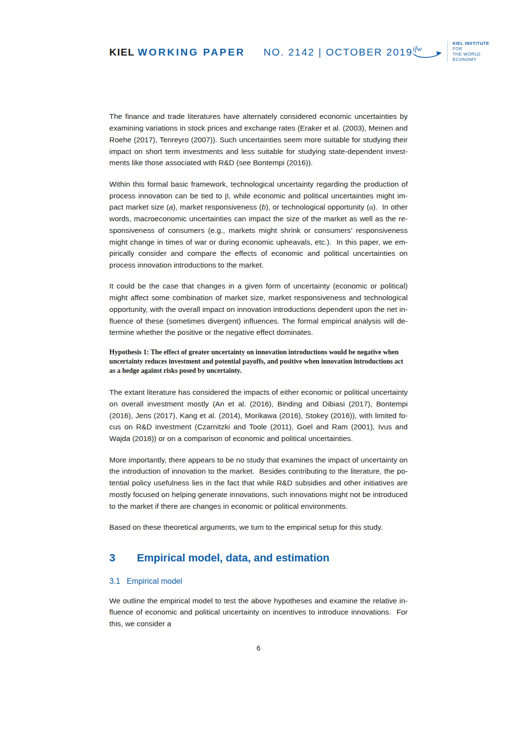KIEL WORKING PAPER NO. 2142 | OCTOBER 2019
ifw
KIEL INSTITUTE
FOR
THE WORLD ECONOMY
The finance and trade literatures have alternately considered economic uncertainties by examining variations in stock prices and exchange rates (Eraker et al. (2003), Meinen and Roehe (2017), Tenreyro (2007)). Such uncertainties seem more suitable for studying their impact on short term investments and less suitable for studying state-dependent investments like those associated with R&D (see Bontempi (2016)).
Within this formal basic framework, technological uncertainty regarding the production of process innovation can be tied to β, while economic and political uncertainties might impact market size (a), market responsiveness (b), or technological opportunity (α). In other words, macroeconomic uncertainties can impact the size of the market as well as the responsiveness of consumers (e.g., markets might shrink or consumers’ responsiveness might change in times of war or during economic upheavals, etc.). In this paper, we empirically consider and compare the effects of economic and political uncertainties on process innovation introductions to the market.
It could be the case that changes in a given form of uncertainty (economic or political) might affect some combination of market size, market responsiveness and technological opportunity, with the overall impact on innovation introductions dependent upon the net influence of these (sometimes divergent) influences. The formal empirical analysis will determine whether the positive or the negative effect dominates.
Hypothesis 1: The effect of greater uncertainty on innovation introductions would be negative when uncertainty reduces investment and potential payoffs, and positive when innovation introductions act as a hedge against risks posed by uncertainty.
The extant literature has considered the impacts of either economic or political uncertainty on overall investment mostly (An et al. (2016), Binding and Dibiasi (2017), Bontempi (2016), Jens (2017), Kang et al. (2014), Morikawa (2016), Stokey (2016)), with limited focus on R&D investment (Czarnitzki and Toole (2011), Goel and Ram (2001), Ivus and Wajda (2018)) or on a comparison of economic and political uncertainties.
More importantly, there appears to be no study that examines the impact of uncertainty on the introduction of innovation to the market. Besides contributing to the literature, the potential policy usefulness lies in the fact that while R&D subsidies and other initiatives are mostly focused on helping generate innovations, such innovations might not be introduced to the market if there are changes in economic or political environments.
Based on these theoretical arguments, we turn to the empirical setup for this study.
3 Empirical model, data, and estimation
3.1 Empirical model
We outline the empirical model to test the above hypotheses and examine the relative influence of economic and political uncertainty on incentives to introduce innovations. For this, we consider a
6